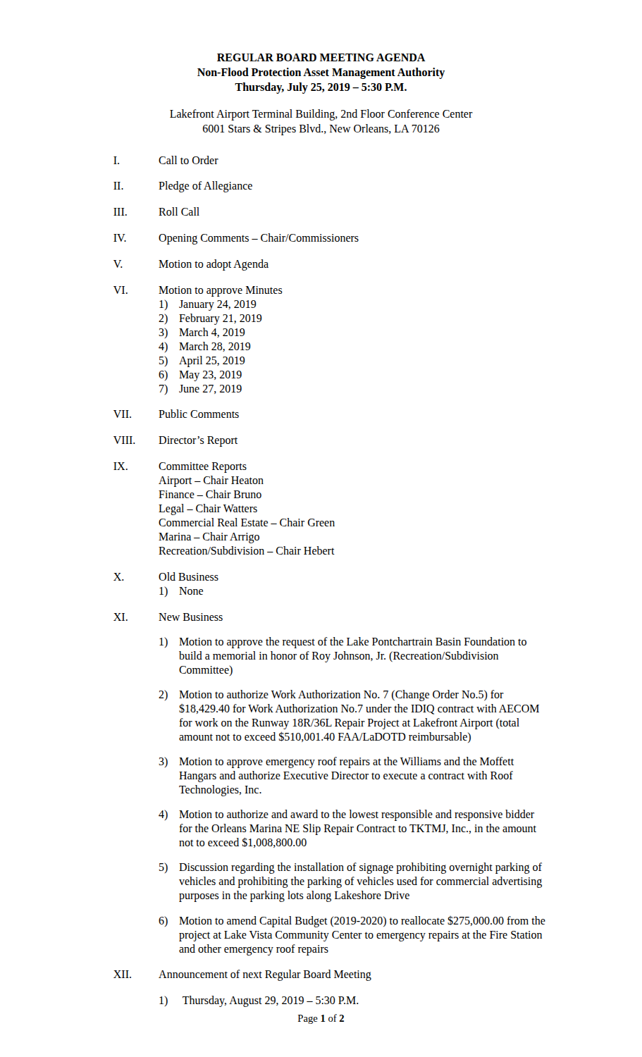REGULAR BOARD MEETING AGENDA Non-Flood Protection Asset Management Authority Thursday, July 25, 2019 – 5:30 P.M.
Lakefront Airport Terminal Building, 2nd Floor Conference Center
6001 Stars & Stripes Blvd., New Orleans, LA 70126
I. Call to Order
II. Pledge of Allegiance
III. Roll Call
IV. Opening Comments – Chair/Commissioners
V. Motion to adopt Agenda
VI. Motion to approve Minutes
1) January 24, 2019
2) February 21, 2019
3) March 4, 2019
4) March 28, 2019
5) April 25, 2019
6) May 23, 2019
7) June 27, 2019
VII. Public Comments
VIII. Director’s Report
IX. Committee Reports
Airport – Chair Heaton
Finance – Chair Bruno
Legal – Chair Watters
Commercial Real Estate – Chair Green
Marina – Chair Arrigo
Recreation/Subdivision – Chair Hebert
X. Old Business
1) None
XI. New Business
1) Motion to approve the request of the Lake Pontchartrain Basin Foundation to build a memorial in honor of Roy Johnson, Jr. (Recreation/Subdivision Committee)
2) Motion to authorize Work Authorization No. 7 (Change Order No.5) for $18,429.40 for Work Authorization No.7 under the IDIQ contract with AECOM for work on the Runway 18R/36L Repair Project at Lakefront Airport (total amount not to exceed $510,001.40 FAA/LaDOTD reimbursable)
3) Motion to approve emergency roof repairs at the Williams and the Moffett Hangars and authorize Executive Director to execute a contract with Roof Technologies, Inc.
4) Motion to authorize and award to the lowest responsible and responsive bidder for the Orleans Marina NE Slip Repair Contract to TKTMJ, Inc., in the amount not to exceed $1,008,800.00
5) Discussion regarding the installation of signage prohibiting overnight parking of vehicles and prohibiting the parking of vehicles used for commercial advertising purposes in the parking lots along Lakeshore Drive
6) Motion to amend Capital Budget (2019-2020) to reallocate $275,000.00 from the project at Lake Vista Community Center to emergency repairs at the Fire Station and other emergency roof repairs
XII. Announcement of next Regular Board Meeting
1) Thursday, August 29, 2019 – 5:30 P.M.
Page 1 of 2